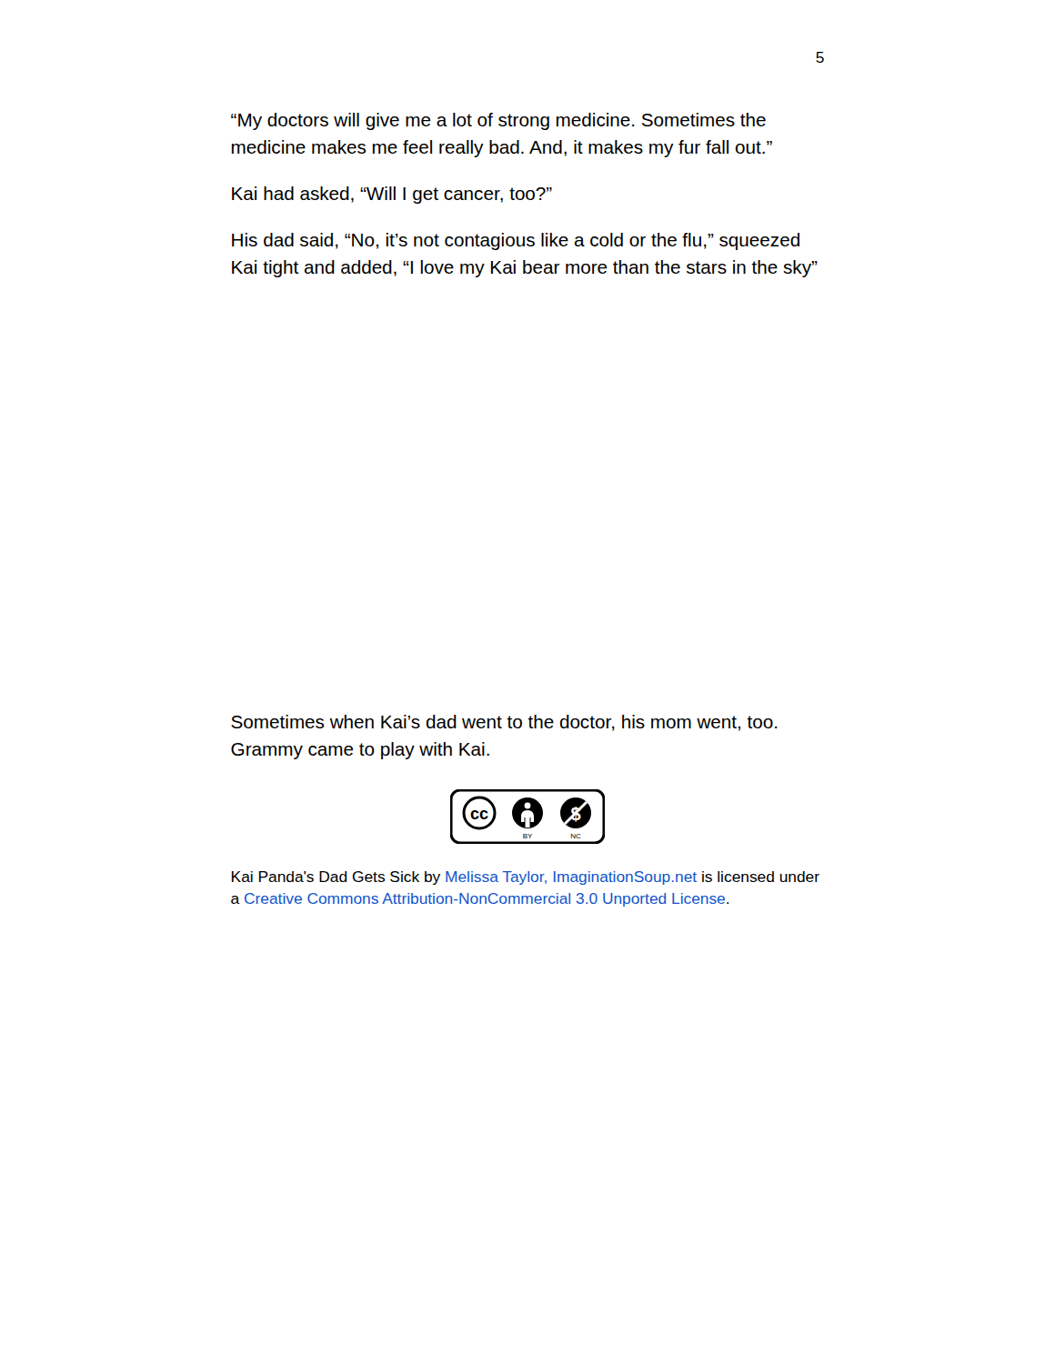5
“My doctors will give me a lot of strong medicine. Sometimes the medicine makes me feel really bad. And, it makes my fur fall out.”
Kai had asked, “Will I get cancer, too?”
His dad said, “No, it’s not contagious like a cold or the flu,” squeezed Kai tight and added, “I love my Kai bear more than the stars in the sky”
Sometimes when Kai’s dad went to the doctor, his mom went, too. Grammy came to play with Kai.
cc $ BY NC
Kai Panda's Dad Gets Sick by Melissa Taylor, ImaginationSoup.net is licensed under a Creative Commons Attribution-NonCommercial 3.0 Unported License.